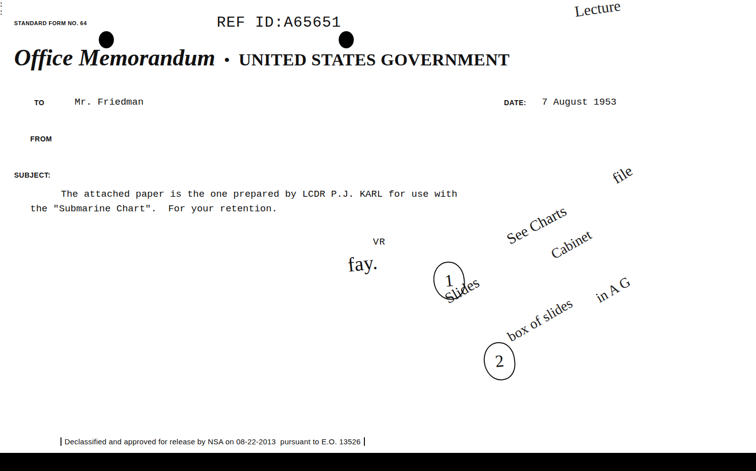STANDARD FORM NO. 64
REF ID:A65651
Lecture
Office Memorandum•UNITED STATES GOVERNMENT
TO
:
Mr. Friedman
DATE:
7 August 1953
FROM
:
SUBJECT:
The attached paper is the one prepared by LCDR P.J. KARL for use with
the "Submarine Chart". For your retention.
VR
fay.
file
See Charts
Cabinet
in A G
Slides
box of slides
1
2
Declassified and approved for release by NSA on 08-22-2013 pursuant to E.O. 13526